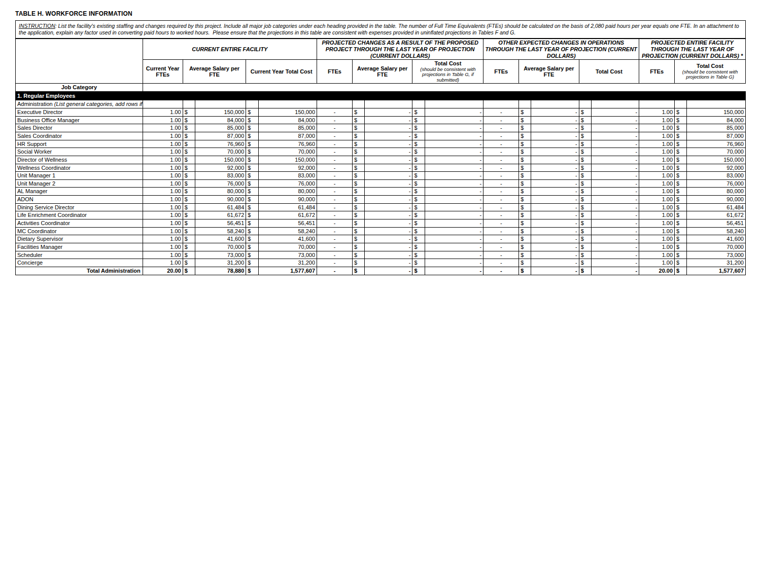TABLE H. WORKFORCE INFORMATION
INSTRUCTION: List the facility's existing staffing and changes required by this project. Include all major job categories under each heading provided in the table. The number of Full Time Equivalents (FTEs) should be calculated on the basis of 2,080 paid hours per year equals one FTE. In an attachment to the application, explain any factor used in converting paid hours to worked hours. Please ensure that the projections in this table are consistent with expenses provided in uninflated projections in Tables F and G.
| | CURRENT ENTIRE FACILITY | PROJECTED CHANGES AS A RESULT OF THE PROPOSED PROJECT THROUGH THE LAST YEAR OF PROJECTION (CURRENT DOLLARS) | OTHER EXPECTED CHANGES IN OPERATIONS THROUGH THE LAST YEAR OF PROJECTION (CURRENT DOLLARS) | PROJECTED ENTIRE FACILITY THROUGH THE LAST YEAR OF PROJECTION (CURRENT DOLLARS) * |
| --- | --- | --- | --- | --- |
| Current Year FTEs | Average Salary per FTE | Current Year Total Cost | FTEs | Average Salary per FTE | Total Cost (should be consistent with projections in Table G, if submitted) | FTEs | Average Salary per FTE | Total Cost | FTEs | Total Cost (should be consistent with projections in Table G) |
| Job Category | |
| 1. Regular Employees |
| Administration (List general categories, add rows if needed) | | | | | | | | | | | | | | | | | | |
| Executive Director | 1.00 | $ | 150,000 | $ | 150,000 | - | $ | - | $ | - | - | $ | - | $ | - | 1.00 | $ | 150,000 |
| Business Office Manager | 1.00 | $ | 84,000 | $ | 84,000 | - | $ | - | $ | - | - | $ | - | $ | - | 1.00 | $ | 84,000 |
| Sales Director | 1.00 | $ | 85,000 | $ | 85,000 | - | $ | - | $ | - | - | $ | - | $ | - | 1.00 | $ | 85,000 |
| Sales Coordinator | 1.00 | $ | 87,000 | $ | 87,000 | - | $ | - | $ | - | - | $ | - | $ | - | 1.00 | $ | 87,000 |
| HR Support | 1.00 | $ | 76,960 | $ | 76,960 | - | $ | - | $ | - | - | $ | - | $ | - | 1.00 | $ | 76,960 |
| Social Worker | 1.00 | $ | 70,000 | $ | 70,000 | - | $ | - | $ | - | - | $ | - | $ | - | 1.00 | $ | 70,000 |
| Director of Wellness | 1.00 | $ | 150,000 | $ | 150,000 | - | $ | - | $ | - | - | $ | - | $ | - | 1.00 | $ | 150,000 |
| Wellness Coordinator | 1.00 | $ | 92,000 | $ | 92,000 | - | $ | - | $ | - | - | $ | - | $ | - | 1.00 | $ | 92,000 |
| Unit Manager 1 | 1.00 | $ | 83,000 | $ | 83,000 | - | $ | - | $ | - | - | $ | - | $ | - | 1.00 | $ | 83,000 |
| Unit Manager 2 | 1.00 | $ | 76,000 | $ | 76,000 | - | $ | - | $ | - | - | $ | - | $ | - | 1.00 | $ | 76,000 |
| AL Manager | 1.00 | $ | 80,000 | $ | 80,000 | - | $ | - | $ | - | - | $ | - | $ | - | 1.00 | $ | 80,000 |
| ADON | 1.00 | $ | 90,000 | $ | 90,000 | - | $ | - | $ | - | - | $ | - | $ | - | 1.00 | $ | 90,000 |
| Dining Service Director | 1.00 | $ | 61,484 | $ | 61,484 | - | $ | - | $ | - | - | $ | - | $ | - | 1.00 | $ | 61,484 |
| Life Enrichment Coordinator | 1.00 | $ | 61,672 | $ | 61,672 | - | $ | - | $ | - | - | $ | - | $ | - | 1.00 | $ | 61,672 |
| Activities Coordinator | 1.00 | $ | 56,451 | $ | 56,451 | - | $ | - | $ | - | - | $ | - | $ | - | 1.00 | $ | 56,451 |
| MC Coordinator | 1.00 | $ | 58,240 | $ | 58,240 | - | $ | - | $ | - | - | $ | - | $ | - | 1.00 | $ | 58,240 |
| Dietary Supervisor | 1.00 | $ | 41,600 | $ | 41,600 | - | $ | - | $ | - | - | $ | - | $ | - | 1.00 | $ | 41,600 |
| Facilities Manager | 1.00 | $ | 70,000 | $ | 70,000 | - | $ | - | $ | - | - | $ | - | $ | - | 1.00 | $ | 70,000 |
| Scheduler | 1.00 | $ | 73,000 | $ | 73,000 | - | $ | - | $ | - | - | $ | - | $ | - | 1.00 | $ | 73,000 |
| Concierge | 1.00 | $ | 31,200 | $ | 31,200 | - | $ | - | $ | - | - | $ | - | $ | - | 1.00 | $ | 31,200 |
| Total Administration | 20.00 | $ | 78,880 | $ | 1,577,607 | - | $ | - | $ | - | - | $ | - | $ | - | 20.00 | $ | 1,577,607 |